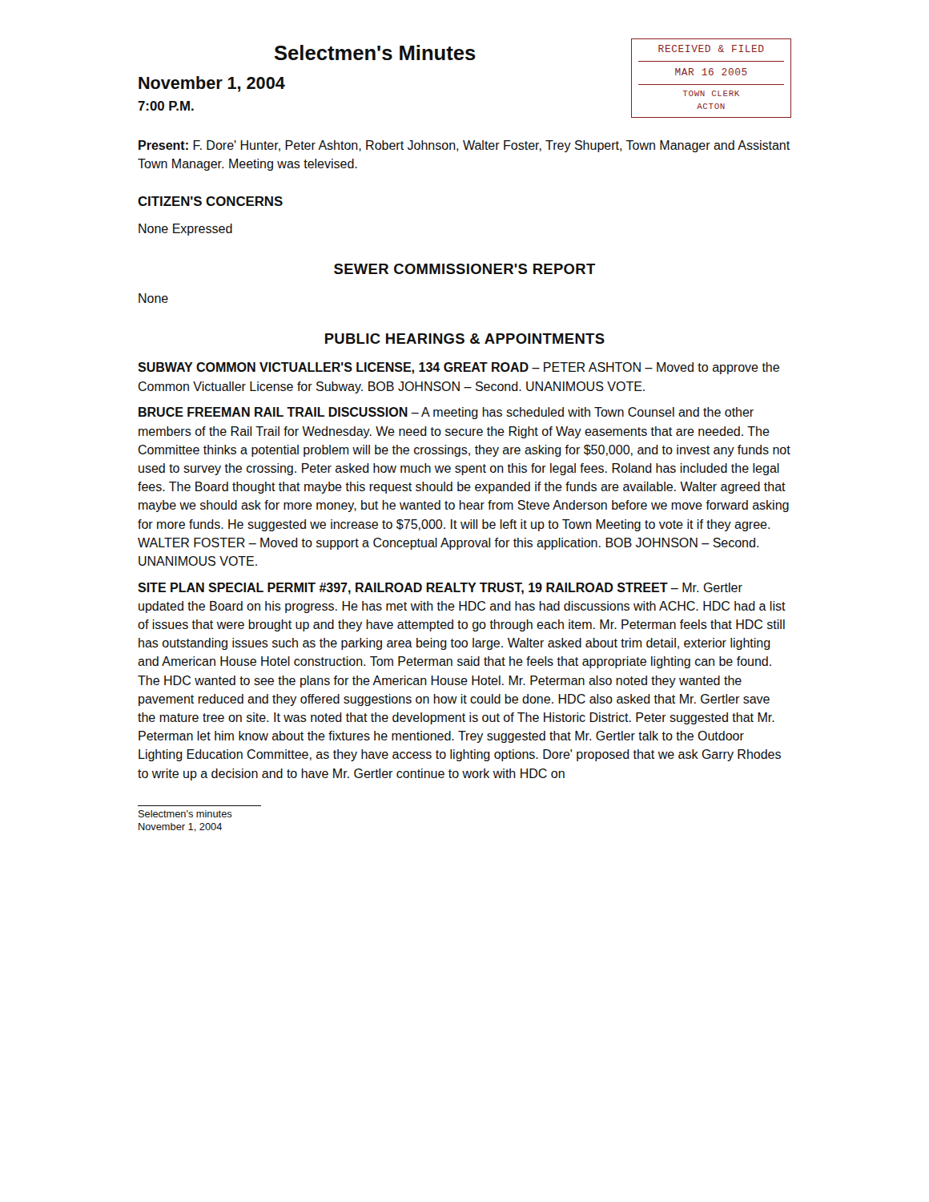Selectmen's Minutes
November 1, 2004
7:00 P.M.
RECEIVED & FILED
MAR 16 2005
TOWN CLERK ACTON
Present: F. Dore' Hunter, Peter Ashton, Robert Johnson, Walter Foster, Trey Shupert, Town Manager and Assistant Town Manager. Meeting was televised.
CITIZEN'S CONCERNS
None Expressed
SEWER COMMISSIONER'S REPORT
None
PUBLIC HEARINGS & APPOINTMENTS
SUBWAY COMMON VICTUALLER'S LICENSE, 134 GREAT ROAD – PETER ASHTON – Moved to approve the Common Victualler License for Subway. BOB JOHNSON – Second. UNANIMOUS VOTE.
BRUCE FREEMAN RAIL TRAIL DISCUSSION – A meeting has scheduled with Town Counsel and the other members of the Rail Trail for Wednesday. We need to secure the Right of Way easements that are needed. The Committee thinks a potential problem will be the crossings, they are asking for $50,000, and to invest any funds not used to survey the crossing. Peter asked how much we spent on this for legal fees. Roland has included the legal fees. The Board thought that maybe this request should be expanded if the funds are available. Walter agreed that maybe we should ask for more money, but he wanted to hear from Steve Anderson before we move forward asking for more funds. He suggested we increase to $75,000. It will be left it up to Town Meeting to vote it if they agree. WALTER FOSTER – Moved to support a Conceptual Approval for this application. BOB JOHNSON – Second. UNANIMOUS VOTE.
SITE PLAN SPECIAL PERMIT #397, RAILROAD REALTY TRUST, 19 RAILROAD STREET – Mr. Gertler updated the Board on his progress. He has met with the HDC and has had discussions with ACHC. HDC had a list of issues that were brought up and they have attempted to go through each item. Mr. Peterman feels that HDC still has outstanding issues such as the parking area being too large. Walter asked about trim detail, exterior lighting and American House Hotel construction. Tom Peterman said that he feels that appropriate lighting can be found. The HDC wanted to see the plans for the American House Hotel. Mr. Peterman also noted they wanted the pavement reduced and they offered suggestions on how it could be done. HDC also asked that Mr. Gertler save the mature tree on site. It was noted that the development is out of The Historic District. Peter suggested that Mr. Peterman let him know about the fixtures he mentioned. Trey suggested that Mr. Gertler talk to the Outdoor Lighting Education Committee, as they have access to lighting options. Dore' proposed that we ask Garry Rhodes to write up a decision and to have Mr. Gertler continue to work with HDC on
Selectmen's minutes
November 1, 2004